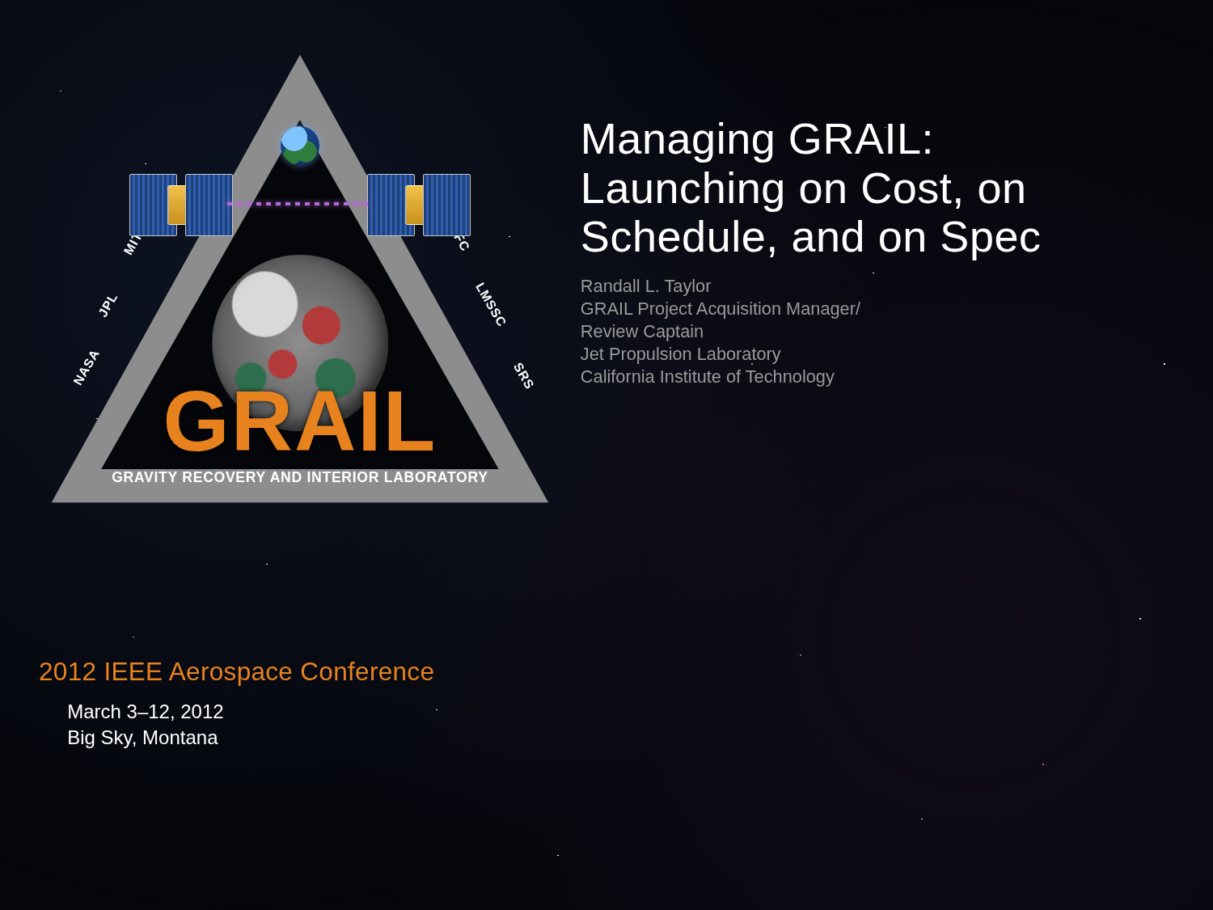MIT JPL NASA GSFC LMSSC SRS
GRAIL
GRAVITY RECOVERY AND INTERIOR LABORATORY
Managing GRAIL:
Launching on Cost, on Schedule, and on Spec
Randall L. Taylor
GRAIL Project Acquisition Manager/
Review Captain
Jet Propulsion Laboratory
California Institute of Technology
2012 IEEE Aerospace Conference
March 3–12, 2012
Big Sky, Montana